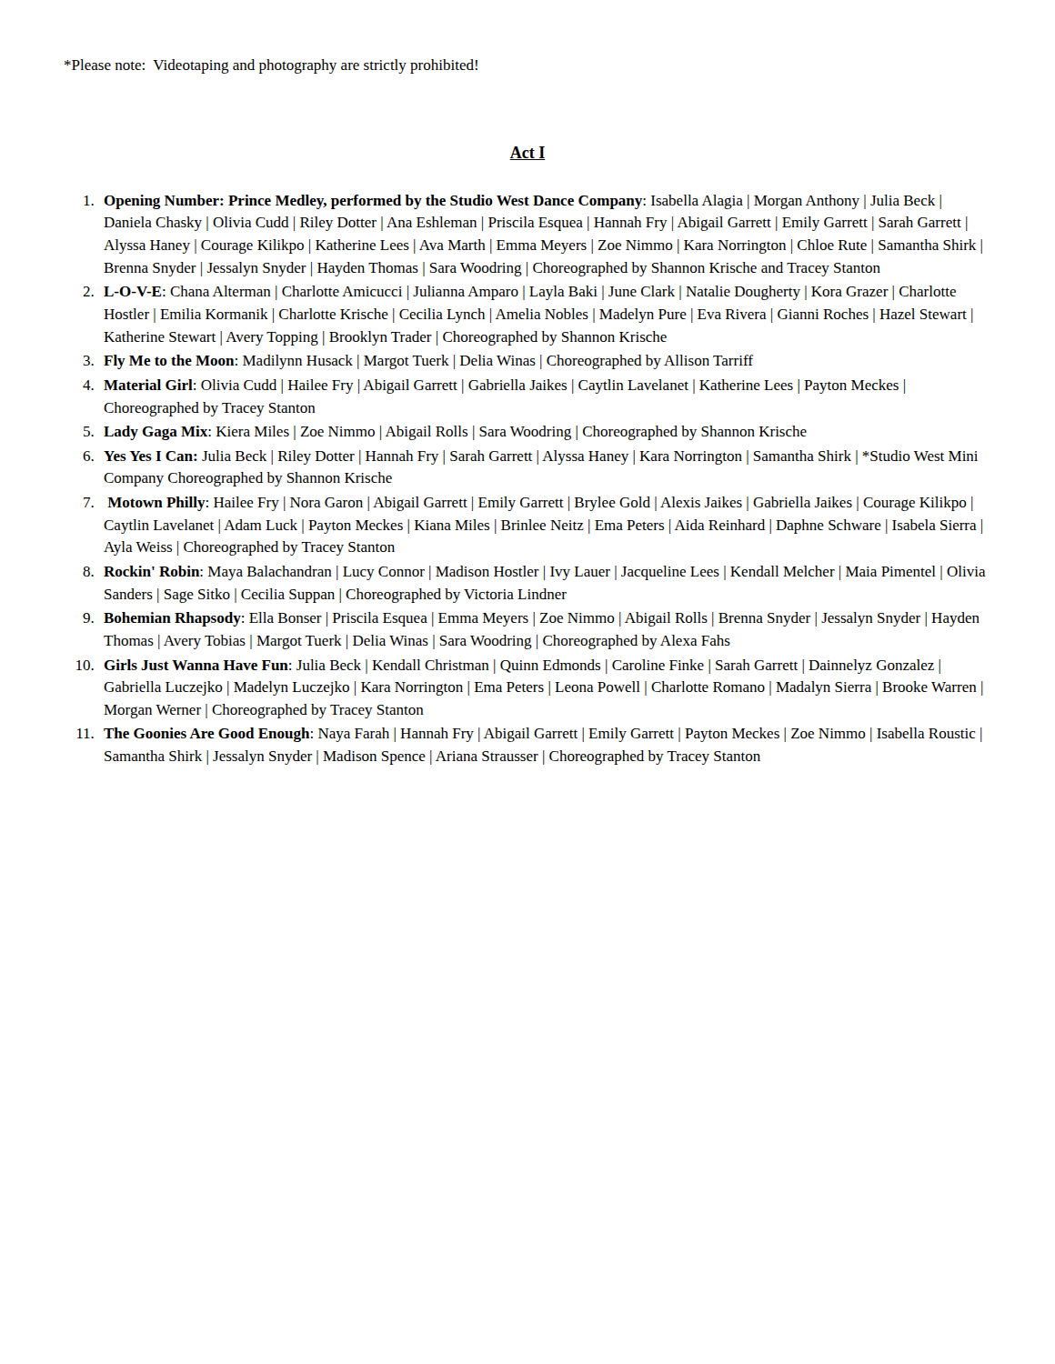*Please note: Videotaping and photography are strictly prohibited!
Act I
Opening Number: Prince Medley, performed by the Studio West Dance Company: Isabella Alagia | Morgan Anthony | Julia Beck | Daniela Chasky | Olivia Cudd | Riley Dotter | Ana Eshleman | Priscila Esquea | Hannah Fry | Abigail Garrett | Emily Garrett | Sarah Garrett | Alyssa Haney | Courage Kilikpo | Katherine Lees | Ava Marth | Emma Meyers | Zoe Nimmo | Kara Norrington | Chloe Rute | Samantha Shirk | Brenna Snyder | Jessalyn Snyder | Hayden Thomas | Sara Woodring | Choreographed by Shannon Krische and Tracey Stanton
L-O-V-E: Chana Alterman | Charlotte Amicucci | Julianna Amparo | Layla Baki | June Clark | Natalie Dougherty | Kora Grazer | Charlotte Hostler | Emilia Kormanik | Charlotte Krische | Cecilia Lynch | Amelia Nobles | Madelyn Pure | Eva Rivera | Gianni Roches | Hazel Stewart | Katherine Stewart | Avery Topping | Brooklyn Trader | Choreographed by Shannon Krische
Fly Me to the Moon: Madilynn Husack | Margot Tuerk | Delia Winas | Choreographed by Allison Tarriff
Material Girl: Olivia Cudd | Hailee Fry | Abigail Garrett | Gabriella Jaikes | Caytlin Lavelanet | Katherine Lees | Payton Meckes | Choreographed by Tracey Stanton
Lady Gaga Mix: Kiera Miles | Zoe Nimmo | Abigail Rolls | Sara Woodring | Choreographed by Shannon Krische
Yes Yes I Can: Julia Beck | Riley Dotter | Hannah Fry | Sarah Garrett | Alyssa Haney | Kara Norrington | Samantha Shirk | *Studio West Mini Company Choreographed by Shannon Krische
Motown Philly: Hailee Fry | Nora Garon | Abigail Garrett | Emily Garrett | Brylee Gold | Alexis Jaikes | Gabriella Jaikes | Courage Kilikpo | Caytlin Lavelanet | Adam Luck | Payton Meckes | Kiana Miles | Brinlee Neitz | Ema Peters | Aida Reinhard | Daphne Schware | Isabela Sierra | Ayla Weiss | Choreographed by Tracey Stanton
Rockin' Robin: Maya Balachandran | Lucy Connor | Madison Hostler | Ivy Lauer | Jacqueline Lees | Kendall Melcher | Maia Pimentel | Olivia Sanders | Sage Sitko | Cecilia Suppan | Choreographed by Victoria Lindner
Bohemian Rhapsody: Ella Bonser | Priscila Esquea | Emma Meyers | Zoe Nimmo | Abigail Rolls | Brenna Snyder | Jessalyn Snyder | Hayden Thomas | Avery Tobias | Margot Tuerk | Delia Winas | Sara Woodring | Choreographed by Alexa Fahs
Girls Just Wanna Have Fun: Julia Beck | Kendall Christman | Quinn Edmonds | Caroline Finke | Sarah Garrett | Dainnelyz Gonzalez | Gabriella Luczejko | Madelyn Luczejko | Kara Norrington | Ema Peters | Leona Powell | Charlotte Romano | Madalyn Sierra | Brooke Warren | Morgan Werner | Choreographed by Tracey Stanton
The Goonies Are Good Enough: Naya Farah | Hannah Fry | Abigail Garrett | Emily Garrett | Payton Meckes | Zoe Nimmo | Isabella Roustic | Samantha Shirk | Jessalyn Snyder | Madison Spence | Ariana Strausser | Choreographed by Tracey Stanton